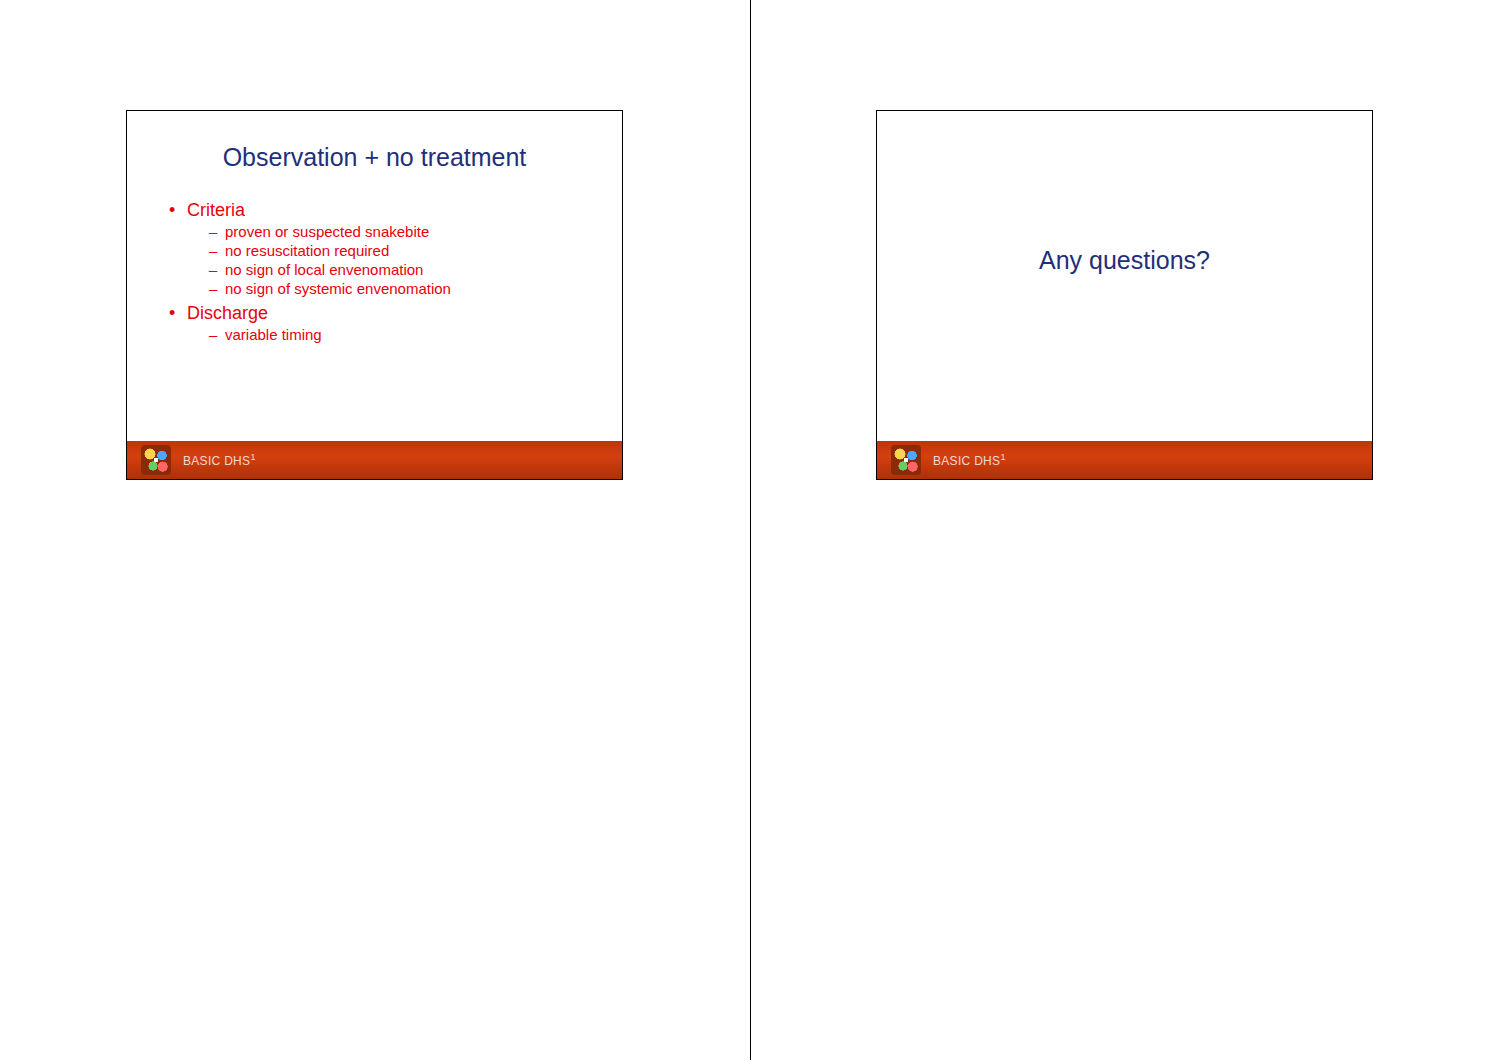Observation + no treatment
Criteria
proven or suspected snakebite
no resuscitation required
no sign of local envenomation
no sign of systemic envenomation
Discharge
variable timing
BASIC DHS1
Any questions?
BASIC DHS1